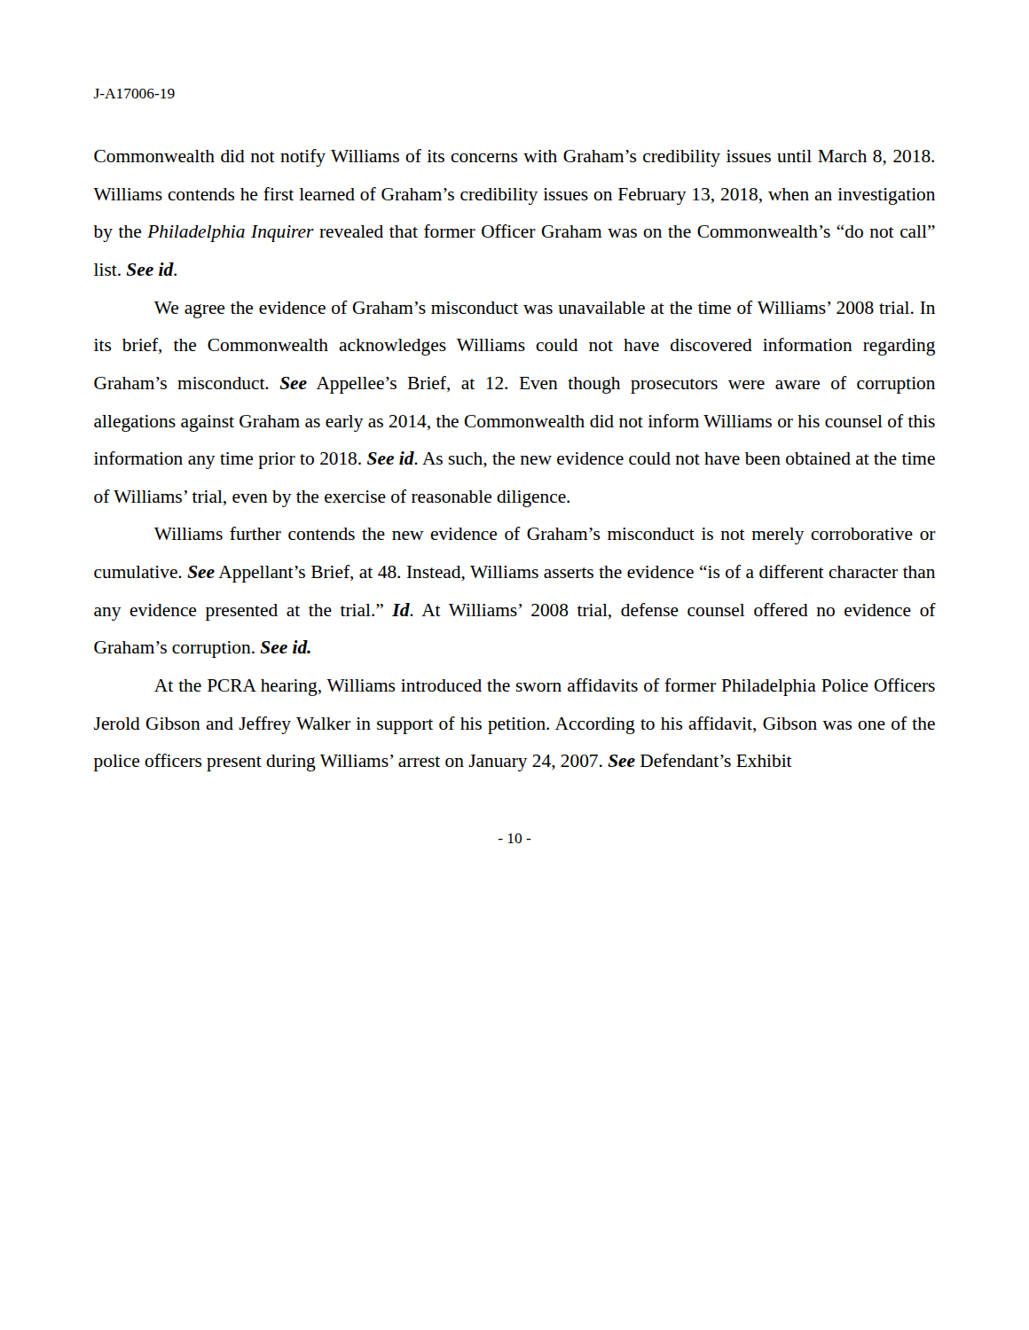J-A17006-19
Commonwealth did not notify Williams of its concerns with Graham’s credibility issues until March 8, 2018. Williams contends he first learned of Graham’s credibility issues on February 13, 2018, when an investigation by the Philadelphia Inquirer revealed that former Officer Graham was on the Commonwealth’s “do not call” list. See id.
We agree the evidence of Graham’s misconduct was unavailable at the time of Williams’ 2008 trial. In its brief, the Commonwealth acknowledges Williams could not have discovered information regarding Graham’s misconduct. See Appellee’s Brief, at 12. Even though prosecutors were aware of corruption allegations against Graham as early as 2014, the Commonwealth did not inform Williams or his counsel of this information any time prior to 2018. See id. As such, the new evidence could not have been obtained at the time of Williams’ trial, even by the exercise of reasonable diligence.
Williams further contends the new evidence of Graham’s misconduct is not merely corroborative or cumulative. See Appellant’s Brief, at 48. Instead, Williams asserts the evidence “is of a different character than any evidence presented at the trial.” Id. At Williams’ 2008 trial, defense counsel offered no evidence of Graham’s corruption. See id.
At the PCRA hearing, Williams introduced the sworn affidavits of former Philadelphia Police Officers Jerold Gibson and Jeffrey Walker in support of his petition. According to his affidavit, Gibson was one of the police officers present during Williams’ arrest on January 24, 2007. See Defendant’s Exhibit
- 10 -